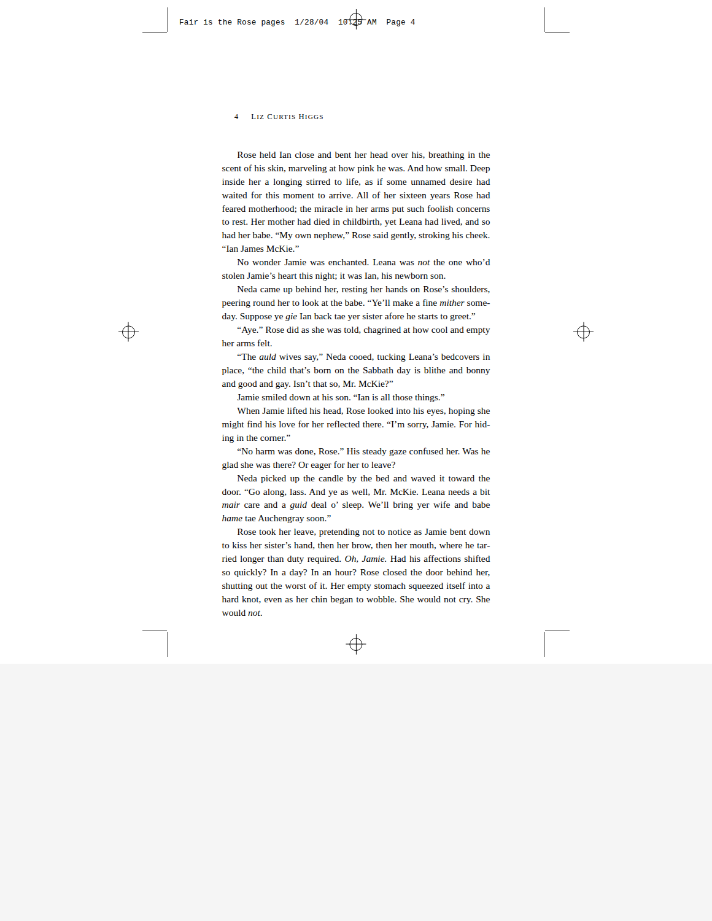Fair is the Rose pages 1/28/04 10:25 AM Page 4
4 LIZ CURTIS HIGGS
Rose held Ian close and bent her head over his, breathing in the scent of his skin, marveling at how pink he was. And how small. Deep inside her a longing stirred to life, as if some unnamed desire had waited for this moment to arrive. All of her sixteen years Rose had feared motherhood; the miracle in her arms put such foolish concerns to rest. Her mother had died in childbirth, yet Leana had lived, and so had her babe. “My own nephew,” Rose said gently, stroking his cheek. “Ian James McKie.”
No wonder Jamie was enchanted. Leana was not the one who’d stolen Jamie’s heart this night; it was Ian, his newborn son.
Neda came up behind her, resting her hands on Rose’s shoulders, peering round her to look at the babe. “Ye’ll make a fine mither someday. Suppose ye gie Ian back tae yer sister afore he starts to greet.”
“Aye.” Rose did as she was told, chagrined at how cool and empty her arms felt.
“The auld wives say,” Neda cooed, tucking Leana’s bedcovers in place, “the child that’s born on the Sabbath day is blithe and bonny and good and gay. Isn’t that so, Mr. McKie?”
Jamie smiled down at his son. “Ian is all those things.”
When Jamie lifted his head, Rose looked into his eyes, hoping she might find his love for her reflected there. “I’m sorry, Jamie. For hiding in the corner.”
“No harm was done, Rose.” His steady gaze confused her. Was he glad she was there? Or eager for her to leave?
Neda picked up the candle by the bed and waved it toward the door. “Go along, lass. And ye as well, Mr. McKie. Leana needs a bit mair care and a guid deal o’ sleep. We’ll bring yer wife and babe hame tae Auchengray soon.”
Rose took her leave, pretending not to notice as Jamie bent down to kiss her sister’s hand, then her brow, then her mouth, where he tarried longer than duty required. Oh, Jamie. Had his affections shifted so quickly? In a day? In an hour? Rose closed the door behind her, shutting out the worst of it. Her empty stomach squeezed itself into a hard knot, even as her chin began to wobble. She would not cry. She would not.